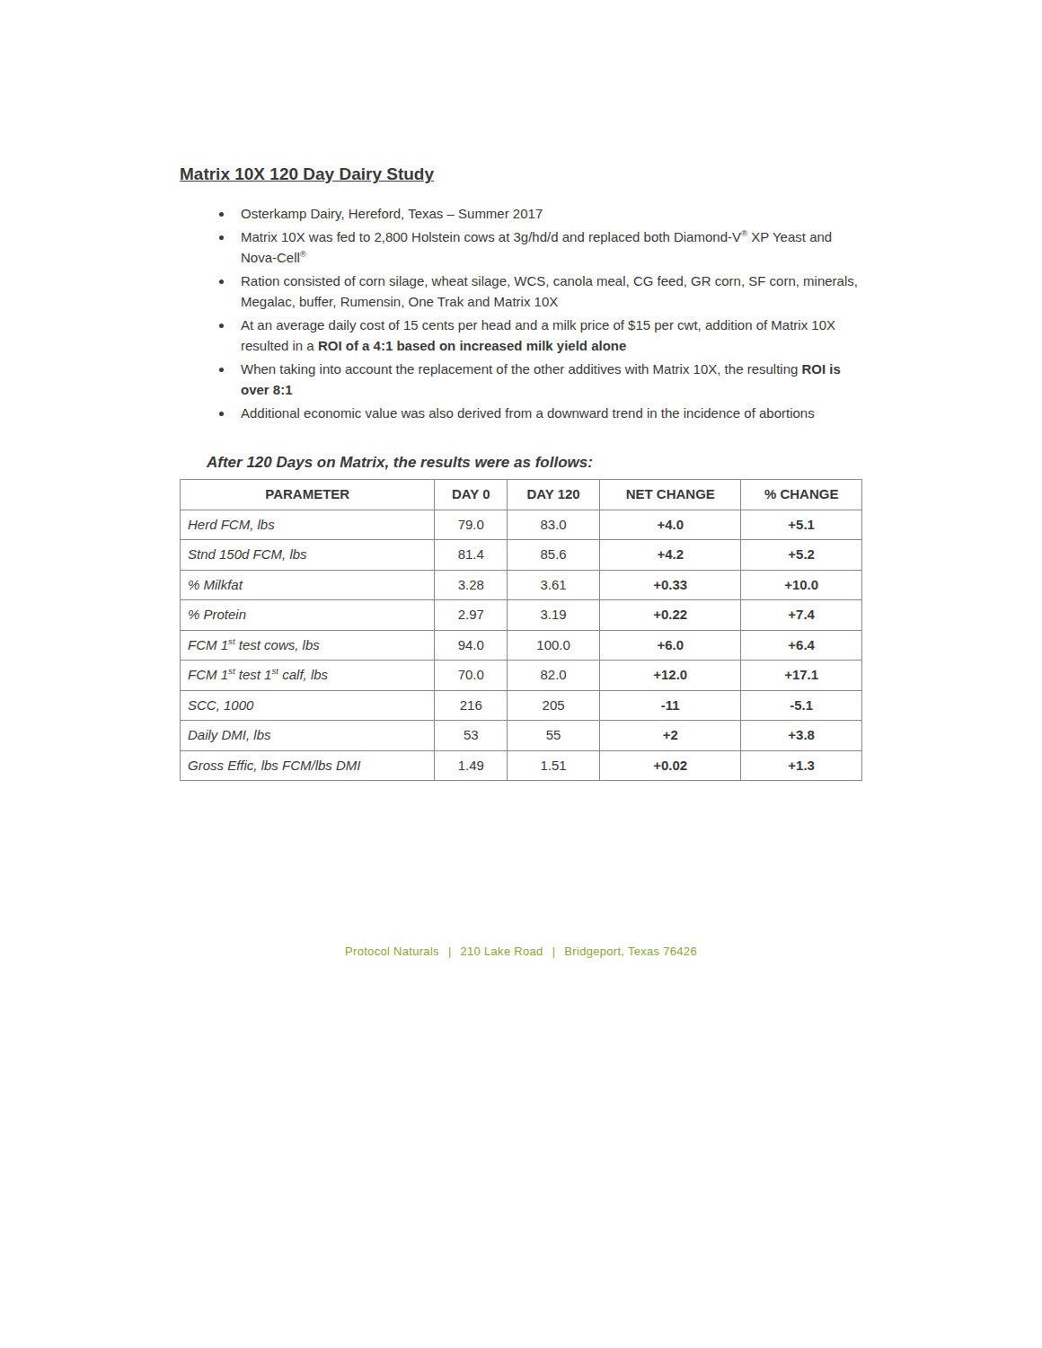Matrix 10X 120 Day Dairy Study
Osterkamp Dairy, Hereford, Texas – Summer 2017
Matrix 10X was fed to 2,800 Holstein cows at 3g/hd/d and replaced both Diamond-V® XP Yeast and Nova-Cell®
Ration consisted of corn silage, wheat silage, WCS, canola meal, CG feed, GR corn, SF corn, minerals, Megalac, buffer, Rumensin, One Trak and Matrix 10X
At an average daily cost of 15 cents per head and a milk price of $15 per cwt, addition of Matrix 10X resulted in a ROI of a 4:1 based on increased milk yield alone
When taking into account the replacement of the other additives with Matrix 10X, the resulting ROI is over 8:1
Additional economic value was also derived from a downward trend in the incidence of abortions
After 120 Days on Matrix, the results were as follows:
| PARAMETER | DAY 0 | DAY 120 | NET CHANGE | % CHANGE |
| --- | --- | --- | --- | --- |
| Herd FCM, lbs | 79.0 | 83.0 | +4.0 | +5.1 |
| Stnd 150d FCM, lbs | 81.4 | 85.6 | +4.2 | +5.2 |
| % Milkfat | 3.28 | 3.61 | +0.33 | +10.0 |
| % Protein | 2.97 | 3.19 | +0.22 | +7.4 |
| FCM 1 st test cows, lbs | 94.0 | 100.0 | +6.0 | +6.4 |
| FCM 1 st test 1 st calf, lbs | 70.0 | 82.0 | +12.0 | +17.1 |
| SCC, 1000 | 216 | 205 | -11 | -5.1 |
| Daily DMI, lbs | 53 | 55 | +2 | +3.8 |
| Gross Effic, lbs FCM/lbs DMI | 1.49 | 1.51 | +0.02 | +1.3 |
Protocol Naturals|210 Lake Road|Bridgeport, Texas 76426